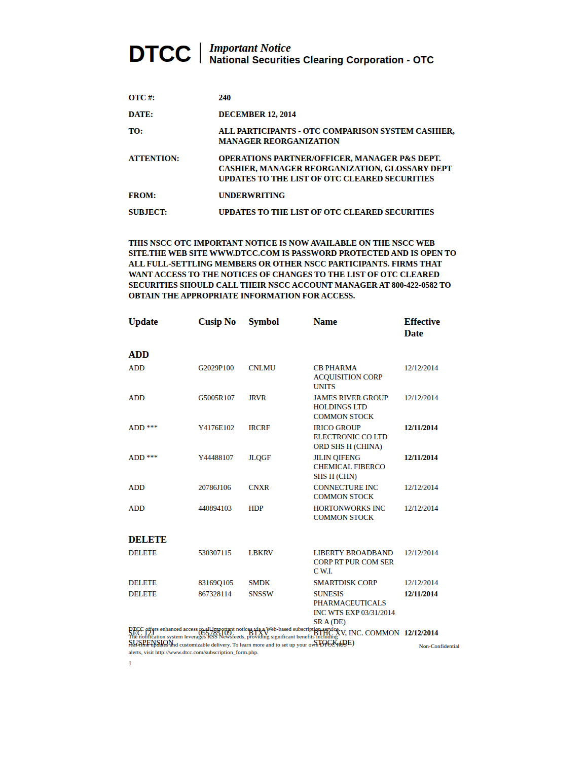DTCC
Important Notice
National Securities Clearing Corporation - OTC
| OTC #: | 240 |
| DATE: | DECEMBER 12, 2014 |
| TO: | ALL PARTICIPANTS - OTC COMPARISON SYSTEM CASHIER, MANAGER REORGANIZATION |
| ATTENTION: | OPERATIONS PARTNER/OFFICER, MANAGER P&S DEPT. CASHIER, MANAGER REORGANIZATION, GLOSSARY DEPT UPDATES TO THE LIST OF OTC CLEARED SECURITIES |
| FROM: | UNDERWRITING |
| SUBJECT: | UPDATES TO THE LIST OF OTC CLEARED SECURITIES |
THIS NSCC OTC IMPORTANT NOTICE IS NOW AVAILABLE ON THE NSCC WEB SITE.THE WEB SITE WWW.DTCC.COM IS PASSWORD PROTECTED AND IS OPEN TO ALL FULL-SETTLING MEMBERS OR OTHER NSCC PARTICIPANTS. FIRMS THAT WANT ACCESS TO THE NOTICES OF CHANGES TO THE LIST OF OTC CLEARED SECURITIES SHOULD CALL THEIR NSCC ACCOUNT MANAGER AT 800-422-0582 TO OBTAIN THE APPROPRIATE INFORMATION FOR ACCESS.
| Update | Cusip No | Symbol | Name | Effective Date |
| --- | --- | --- | --- | --- |
| ADD |
| ADD | G2029P100 | CNLMU | CB PHARMA ACQUISITION CORP UNITS | 12/12/2014 |
| ADD | G5005R107 | JRVR | JAMES RIVER GROUP HOLDINGS LTD COMMON STOCK | 12/12/2014 |
| ADD *** | Y4176E102 | IRCRF | IRICO GROUP ELECTRONIC CO LTD ORD SHS H (CHINA) | 12/11/2014 |
| ADD *** | Y44488107 | JLQGF | JILIN QIFENG CHEMICAL FIBERCO SHS H (CHN) | 12/11/2014 |
| ADD | 20786J106 | CNXR | CONNECTURE INC COMMON STOCK | 12/12/2014 |
| ADD | 440894103 | HDP | HORTONWORKS INC COMMON STOCK | 12/12/2014 |
| DELETE |
| DELETE | 530307115 | LBKRV | LIBERTY BROADBAND CORP RT PUR COM SER C W.I. | 12/12/2014 |
| DELETE | 83169Q105 | SMDK | SMARTDISK CORP | 12/12/2014 |
| DELETE | 867328114 | SNSSW | SUNESIS PHARMACEUTICALS INC WTS EXP 03/31/2014 SR A (DE) | 12/11/2014 |
| SEC 12J SUSPENSION | 055785109 | BTXV | BTHC XV, INC. COMMON STOCK (DE) | 12/12/2014 |
DTCC offers enhanced access to all important notices via a Web-based subscription service.
The notification system leverages RSS Newsfeeds, providing significant benefits including
real-time updates and customizable delivery. To learn more and to set up your own DTCC RSS
alerts, visit http://www.dtcc.com/subscription_form.php. Non-Confidential
1